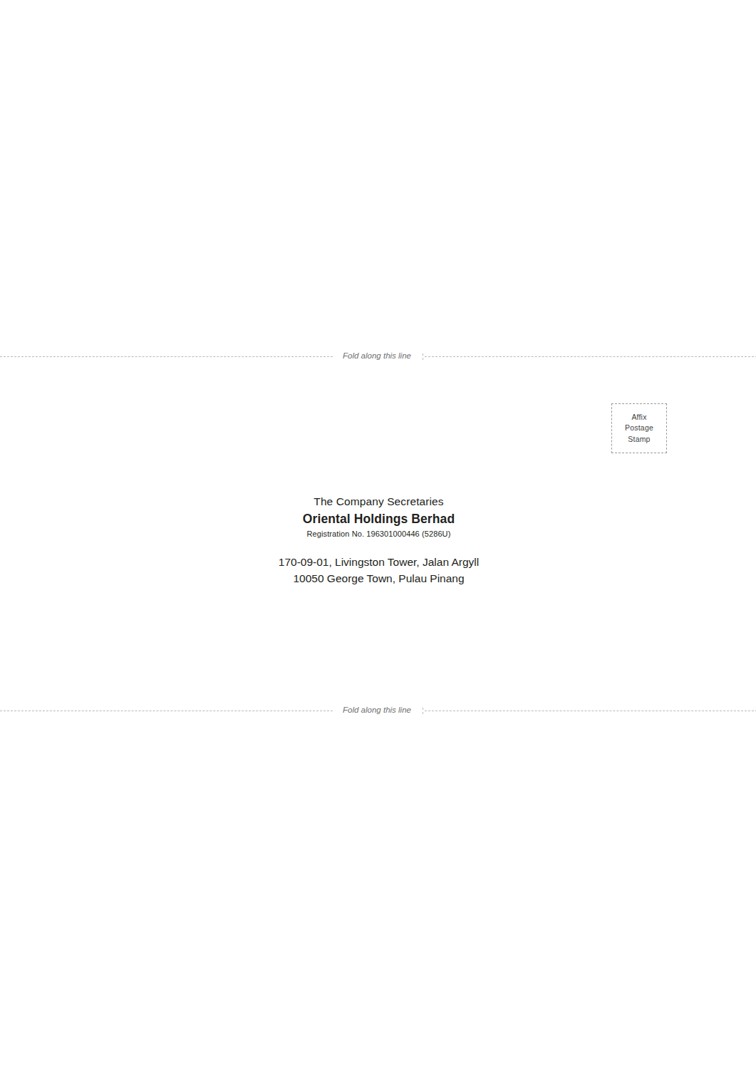Fold along this line
Affix
Postage
Stamp
The Company Secretaries
Oriental Holdings Berhad
Registration No. 196301000446 (5286U)
170-09-01, Livingston Tower, Jalan Argyll
10050 George Town, Pulau Pinang
Fold along this line